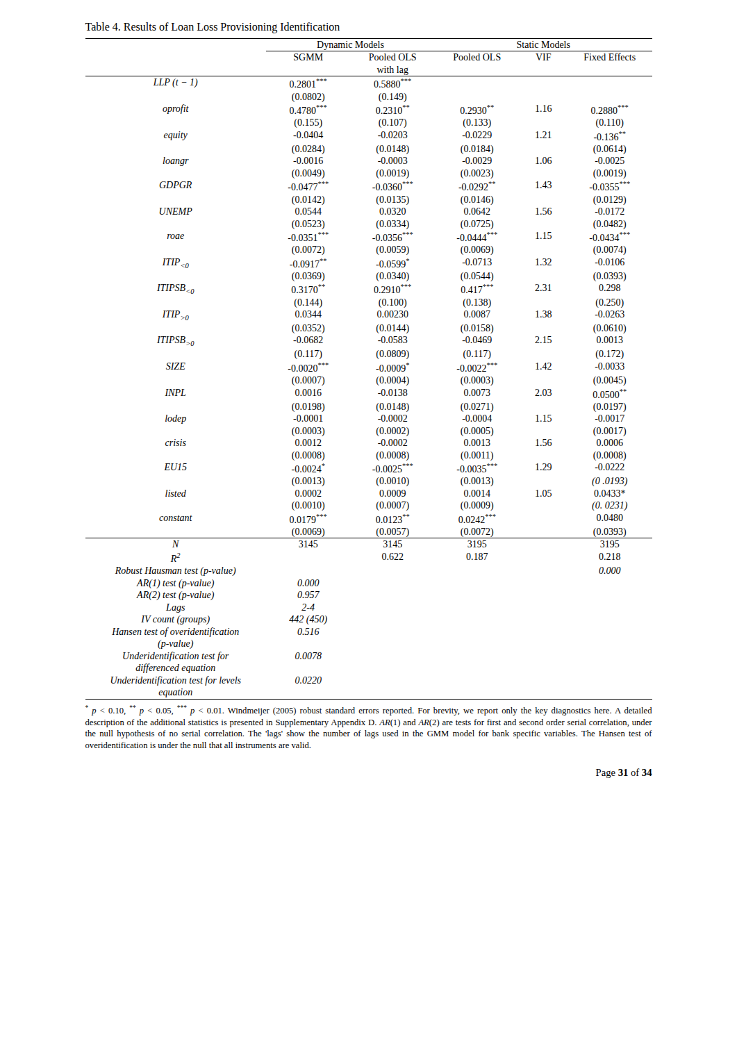Table 4. Results of Loan Loss Provisioning Identification
| | Dynamic Models | Static Models |
| | SGMM | Pooled OLS | Pooled OLS | VIF | Fixed Effects |
| | | with lag | | | |
| LLP ( t − 1) | 0.2801 *** | 0.5880 *** | | | |
| | (0.0802) | (0.149) | | | |
| oprofit | 0.4780 *** | 0.2310 ** | 0.2930 ** | 1.16 | 0.2880 *** |
| | (0.155) | (0.107) | (0.133) | | (0.110) |
| equity | -0.0404 | -0.0203 | -0.0229 | 1.21 | -0.136 ** |
| | (0.0284) | (0.0148) | (0.0184) | | (0.0614) |
| loangr | -0.0016 | -0.0003 | -0.0029 | 1.06 | -0.0025 |
| | (0.0049) | (0.0019) | (0.0023) | | (0.0019) |
| GDPGR | -0.0477 *** | -0.0360 *** | -0.0292 ** | 1.43 | -0.0355 *** |
| | (0.0142) | (0.0135) | (0.0146) | | (0.0129) |
| UNEMP | 0.0544 | 0.0320 | 0.0642 | 1.56 | -0.0172 |
| | (0.0523) | (0.0334) | (0.0725) | | (0.0482) |
| roae | -0.0351 *** | -0.0356 *** | -0.0444 *** | 1.15 | -0.0434 *** |
| | (0.0072) | (0.0059) | (0.0069) | | (0.0074) |
| ITIP <0 | -0.0917 ** | -0.0599 * | -0.0713 | 1.32 | -0.0106 |
| | (0.0369) | (0.0340) | (0.0544) | | (0.0393) |
| ITIPSB <0 | 0.3170 ** | 0.2910 *** | 0.417 *** | 2.31 | 0.298 |
| | (0.144) | (0.100) | (0.138) | | (0.250) |
| ITIP >0 | 0.0344 | 0.00230 | 0.0087 | 1.38 | -0.0263 |
| | (0.0352) | (0.0144) | (0.0158) | | (0.0610) |
| ITIPSB >0 | -0.0682 | -0.0583 | -0.0469 | 2.15 | 0.0013 |
| | (0.117) | (0.0809) | (0.117) | | (0.172) |
| SIZE | -0.0020 *** | -0.0009 * | -0.0022 *** | 1.42 | -0.0033 |
| | (0.0007) | (0.0004) | (0.0003) | | (0.0045) |
| INPL | 0.0016 | -0.0138 | 0.0073 | 2.03 | 0.0500 ** |
| | (0.0198) | (0.0148) | (0.0271) | | (0.0197) |
| lodep | -0.0001 | -0.0002 | -0.0004 | 1.15 | -0.0017 |
| | (0.0003) | (0.0002) | (0.0005) | | (0.0017) |
| crisis | 0.0012 | -0.0002 | 0.0013 | 1.56 | 0.0006 |
| | (0.0008) | (0.0008) | (0.0011) | | (0.0008) |
| EU 15 | -0.0024 * | -0.0025 *** | -0.0035 *** | 1.29 | -0.0222 |
| | (0.0013) | (0.0010) | (0.0013) | | (0 .0193) |
| listed | 0.0002 | 0.0009 | 0.0014 | 1.05 | 0.0433* |
| | (0.0010) | (0.0007) | (0.0009) | | (0. 0231) |
| constant | 0.0179 *** | 0.0123 ** | 0.0242 *** | | 0.0480 |
| | (0.0069) | (0.0057) | (0.0072) | | (0.0393) |
| N | 3145 | 3145 | 3195 | | 3195 |
| R 2 | | 0.622 | 0.187 | | 0.218 |
| Robust Hausman test (p-value) | | | | | 0.000 |
| AR (1) test (p-value) | 0.000 | | | | |
| AR (2) test (p-value) | 0.957 | | | | |
| Lags | 2-4 | | | | |
| IV count (groups) | 442 (450) | | | | |
| Hansen test of overidentification (p-value) | 0.516 | | | | |
| Underidentification test for differenced equation | 0.0078 | | | | |
| Underidentification test for levels equation | 0.0220 | | | | |
* p < 0.10, ** p < 0.05, *** p < 0.01. Windmeijer (2005) robust standard errors reported. For brevity, we report only the key diagnostics here. A detailed description of the additional statistics is presented in Supplementary Appendix D. AR(1) and AR(2) are tests for first and second order serial correlation, under the null hypothesis of no serial correlation. The 'lags' show the number of lags used in the GMM model for bank specific variables. The Hansen test of overidentification is under the null that all instruments are valid.
Page 31 of 34